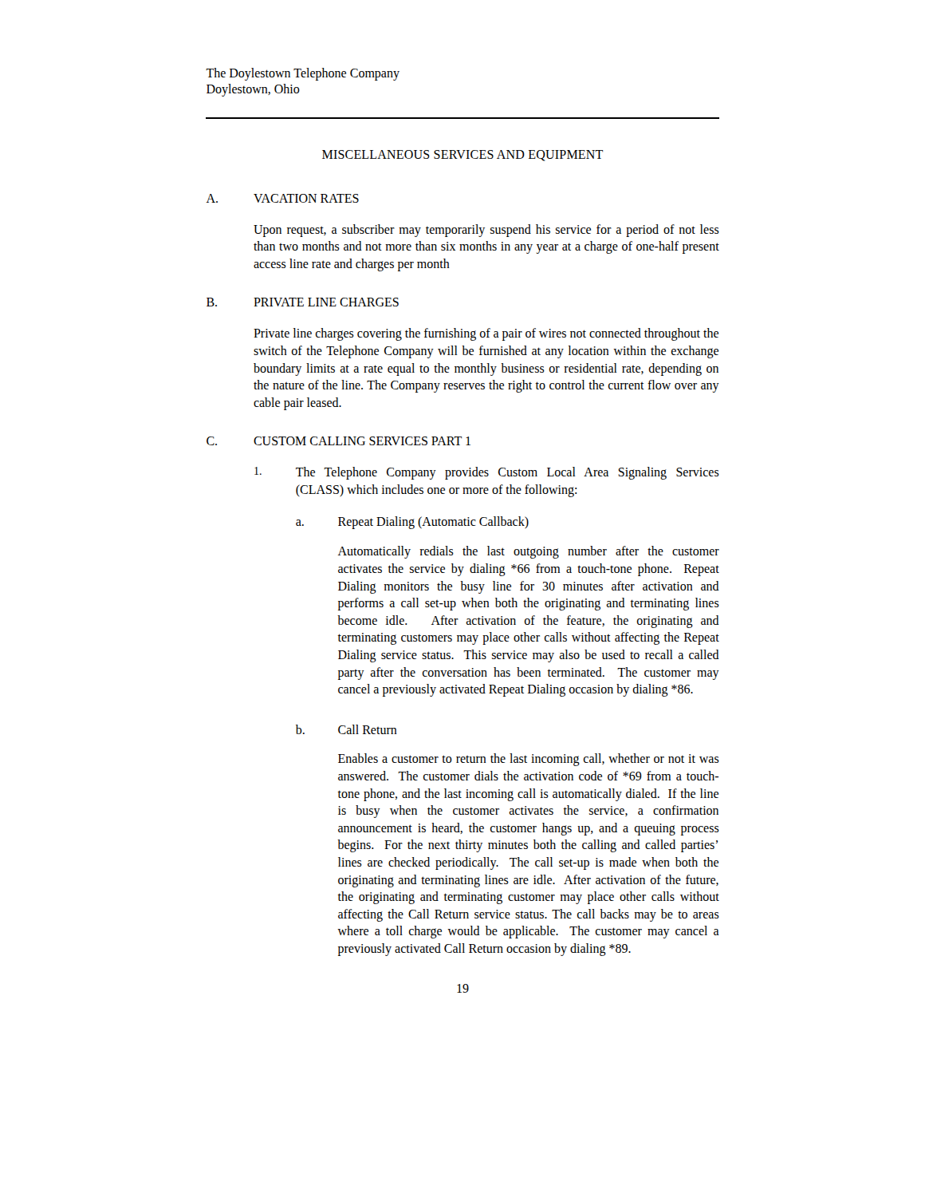The Doylestown Telephone Company
Doylestown, Ohio
MISCELLANEOUS SERVICES AND EQUIPMENT
A.
VACATION RATES
Upon request, a subscriber may temporarily suspend his service for a period of not less than two months and not more than six months in any year at a charge of one-half present access line rate and charges per month
B.
PRIVATE LINE CHARGES
Private line charges covering the furnishing of a pair of wires not connected throughout the switch of the Telephone Company will be furnished at any location within the exchange boundary limits at a rate equal to the monthly business or residential rate, depending on the nature of the line. The Company reserves the right to control the current flow over any cable pair leased.
C.
CUSTOM CALLING SERVICES PART 1
1.
The Telephone Company provides Custom Local Area Signaling Services (CLASS) which includes one or more of the following:
a.
Repeat Dialing (Automatic Callback)
Automatically redials the last outgoing number after the customer activates the service by dialing *66 from a touch-tone phone. Repeat Dialing monitors the busy line for 30 minutes after activation and performs a call set-up when both the originating and terminating lines become idle. After activation of the feature, the originating and terminating customers may place other calls without affecting the Repeat Dialing service status. This service may also be used to recall a called party after the conversation has been terminated. The customer may cancel a previously activated Repeat Dialing occasion by dialing *86.
b.
Call Return
Enables a customer to return the last incoming call, whether or not it was answered. The customer dials the activation code of *69 from a touch-tone phone, and the last incoming call is automatically dialed. If the line is busy when the customer activates the service, a confirmation announcement is heard, the customer hangs up, and a queuing process begins. For the next thirty minutes both the calling and called parties’ lines are checked periodically. The call set-up is made when both the originating and terminating lines are idle. After activation of the future, the originating and terminating customer may place other calls without affecting the Call Return service status. The call backs may be to areas where a toll charge would be applicable. The customer may cancel a previously activated Call Return occasion by dialing *89.
19